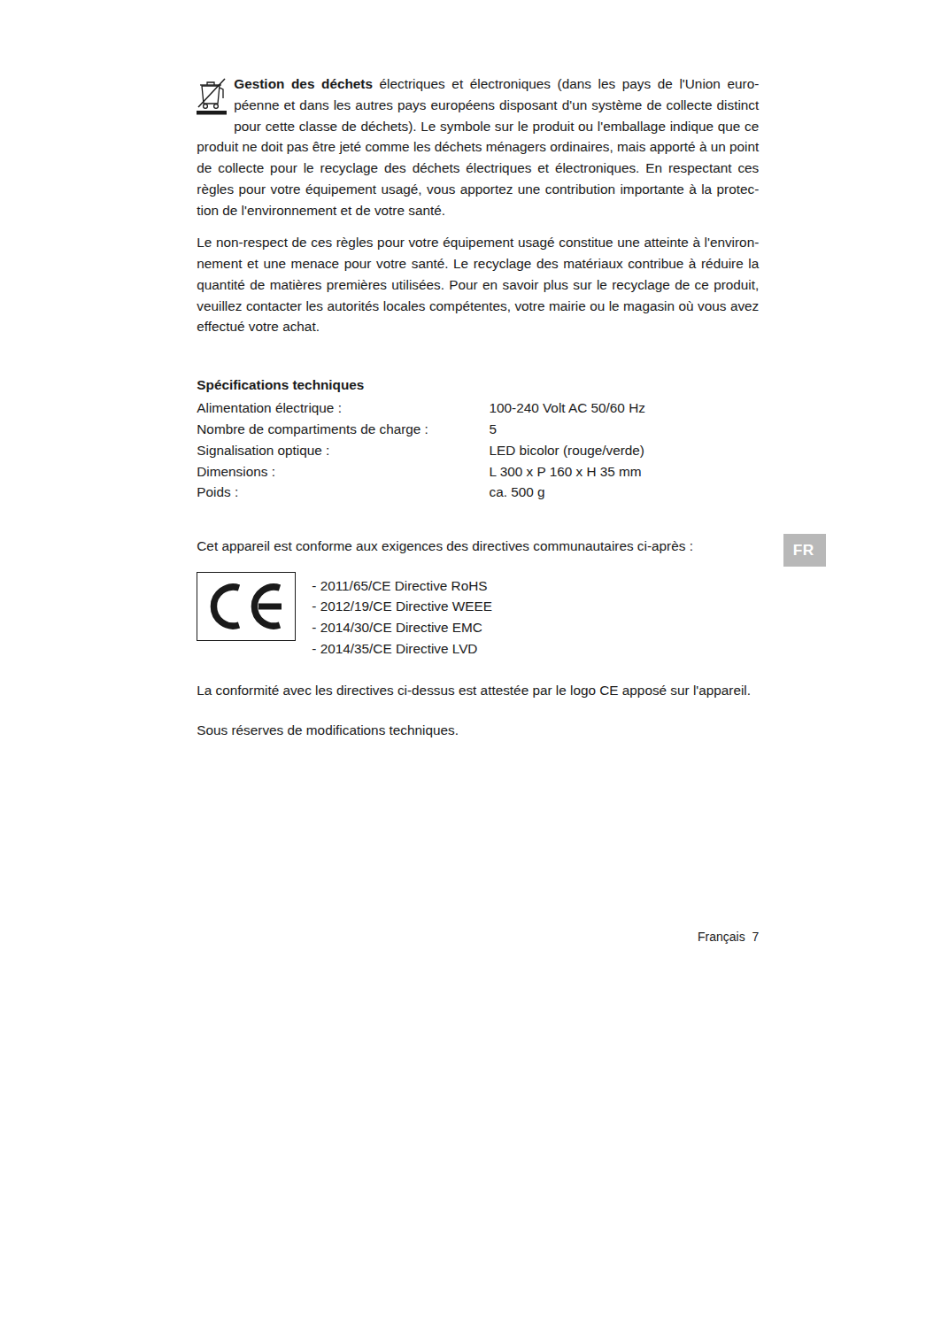Gestion des déchets électriques et électroniques (dans les pays de l'Union européenne et dans les autres pays européens disposant d'un système de collecte distinct pour cette classe de déchets). Le symbole sur le produit ou l'emballage indique que ce produit ne doit pas être jeté comme les déchets ménagers ordinaires, mais apporté à un point de collecte pour le recyclage des déchets électriques et électroniques. En respectant ces règles pour votre équipement usagé, vous apportez une contribution importante à la protection de l'environnement et de votre santé.
Le non-respect de ces règles pour votre équipement usagé constitue une atteinte à l'environnement et une menace pour votre santé. Le recyclage des matériaux contribue à réduire la quantité de matières premières utilisées. Pour en savoir plus sur le recyclage de ce produit, veuillez contacter les autorités locales compétentes, votre mairie ou le magasin où vous avez effectué votre achat.
Spécifications techniques
| Alimentation électrique : | 100-240 Volt AC 50/60 Hz |
| Nombre de compartiments de charge : | 5 |
| Signalisation optique : | LED bicolor (rouge/verde) |
| Dimensions : | L 300 x P 160 x H 35 mm |
| Poids : | ca. 500 g |
FR Cet appareil est conforme aux exigences des directives communautaires ci-après :
- 2011/65/CE Directive RoHS
- 2012/19/CE Directive WEEE
- 2014/30/CE Directive EMC
- 2014/35/CE Directive LVD
La conformité avec les directives ci-dessus est attestée par le logo CE apposé sur l'appareil.
Sous réserves de modifications techniques.
Français 7